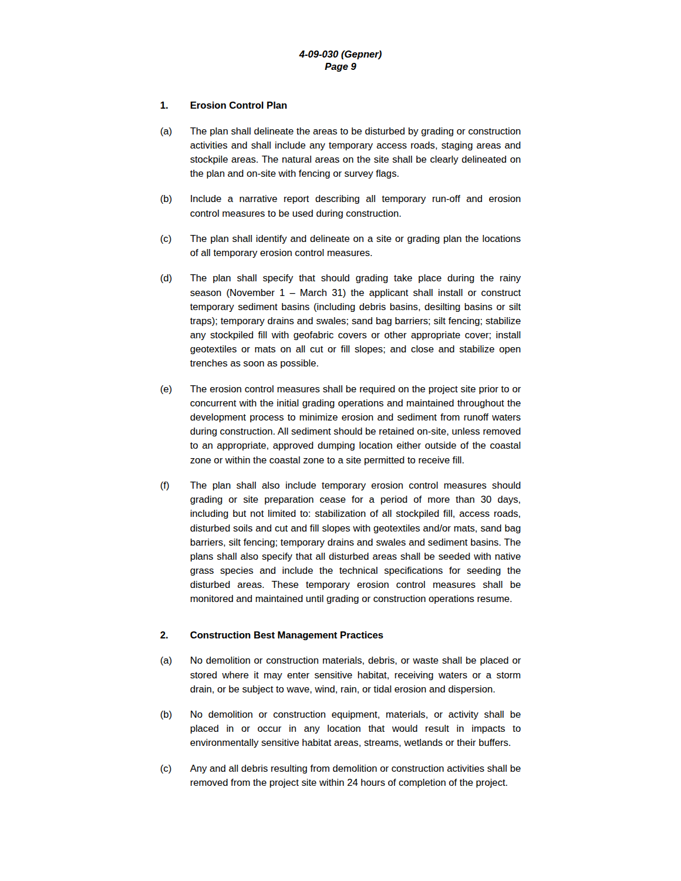4-09-030 (Gepner) Page 9
1. Erosion Control Plan
(a) The plan shall delineate the areas to be disturbed by grading or construction activities and shall include any temporary access roads, staging areas and stockpile areas. The natural areas on the site shall be clearly delineated on the plan and on-site with fencing or survey flags.
(b) Include a narrative report describing all temporary run-off and erosion control measures to be used during construction.
(c) The plan shall identify and delineate on a site or grading plan the locations of all temporary erosion control measures.
(d) The plan shall specify that should grading take place during the rainy season (November 1 – March 31) the applicant shall install or construct temporary sediment basins (including debris basins, desilting basins or silt traps); temporary drains and swales; sand bag barriers; silt fencing; stabilize any stockpiled fill with geofabric covers or other appropriate cover; install geotextiles or mats on all cut or fill slopes; and close and stabilize open trenches as soon as possible.
(e) The erosion control measures shall be required on the project site prior to or concurrent with the initial grading operations and maintained throughout the development process to minimize erosion and sediment from runoff waters during construction. All sediment should be retained on-site, unless removed to an appropriate, approved dumping location either outside of the coastal zone or within the coastal zone to a site permitted to receive fill.
(f) The plan shall also include temporary erosion control measures should grading or site preparation cease for a period of more than 30 days, including but not limited to: stabilization of all stockpiled fill, access roads, disturbed soils and cut and fill slopes with geotextiles and/or mats, sand bag barriers, silt fencing; temporary drains and swales and sediment basins. The plans shall also specify that all disturbed areas shall be seeded with native grass species and include the technical specifications for seeding the disturbed areas. These temporary erosion control measures shall be monitored and maintained until grading or construction operations resume.
2. Construction Best Management Practices
(a) No demolition or construction materials, debris, or waste shall be placed or stored where it may enter sensitive habitat, receiving waters or a storm drain, or be subject to wave, wind, rain, or tidal erosion and dispersion.
(b) No demolition or construction equipment, materials, or activity shall be placed in or occur in any location that would result in impacts to environmentally sensitive habitat areas, streams, wetlands or their buffers.
(c) Any and all debris resulting from demolition or construction activities shall be removed from the project site within 24 hours of completion of the project.